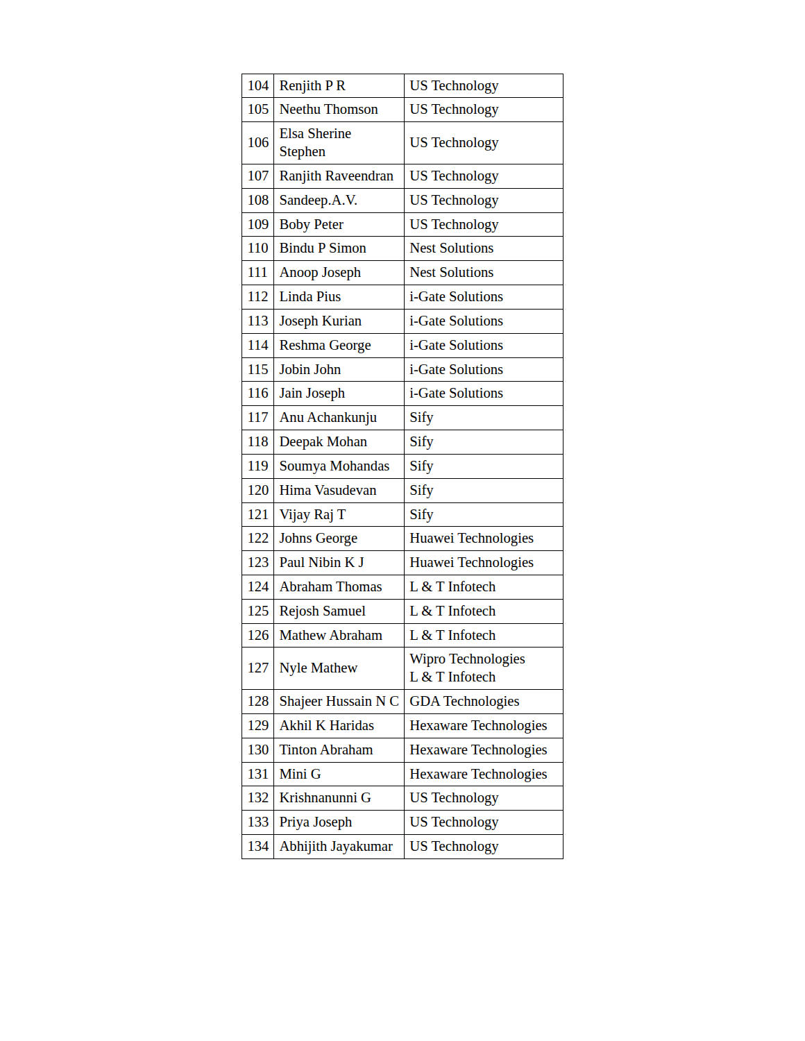| 104 | Renjith P R | US Technology |
| 105 | Neethu Thomson | US Technology |
| 106 | Elsa Sherine Stephen | US Technology |
| 107 | Ranjith Raveendran | US Technology |
| 108 | Sandeep.A.V. | US Technology |
| 109 | Boby Peter | US Technology |
| 110 | Bindu P Simon | Nest Solutions |
| 111 | Anoop Joseph | Nest Solutions |
| 112 | Linda Pius | i-Gate Solutions |
| 113 | Joseph Kurian | i-Gate Solutions |
| 114 | Reshma George | i-Gate Solutions |
| 115 | Jobin John | i-Gate Solutions |
| 116 | Jain Joseph | i-Gate Solutions |
| 117 | Anu Achankunju | Sify |
| 118 | Deepak Mohan | Sify |
| 119 | Soumya Mohandas | Sify |
| 120 | Hima Vasudevan | Sify |
| 121 | Vijay Raj T | Sify |
| 122 | Johns George | Huawei Technologies |
| 123 | Paul Nibin K J | Huawei Technologies |
| 124 | Abraham Thomas | L & T Infotech |
| 125 | Rejosh Samuel | L & T Infotech |
| 126 | Mathew Abraham | L & T Infotech |
| 127 | Nyle Mathew | Wipro Technologies L & T Infotech |
| 128 | Shajeer Hussain N C | GDA Technologies |
| 129 | Akhil K Haridas | Hexaware Technologies |
| 130 | Tinton Abraham | Hexaware Technologies |
| 131 | Mini G | Hexaware Technologies |
| 132 | Krishnanunni G | US Technology |
| 133 | Priya Joseph | US Technology |
| 134 | Abhijith Jayakumar | US Technology |